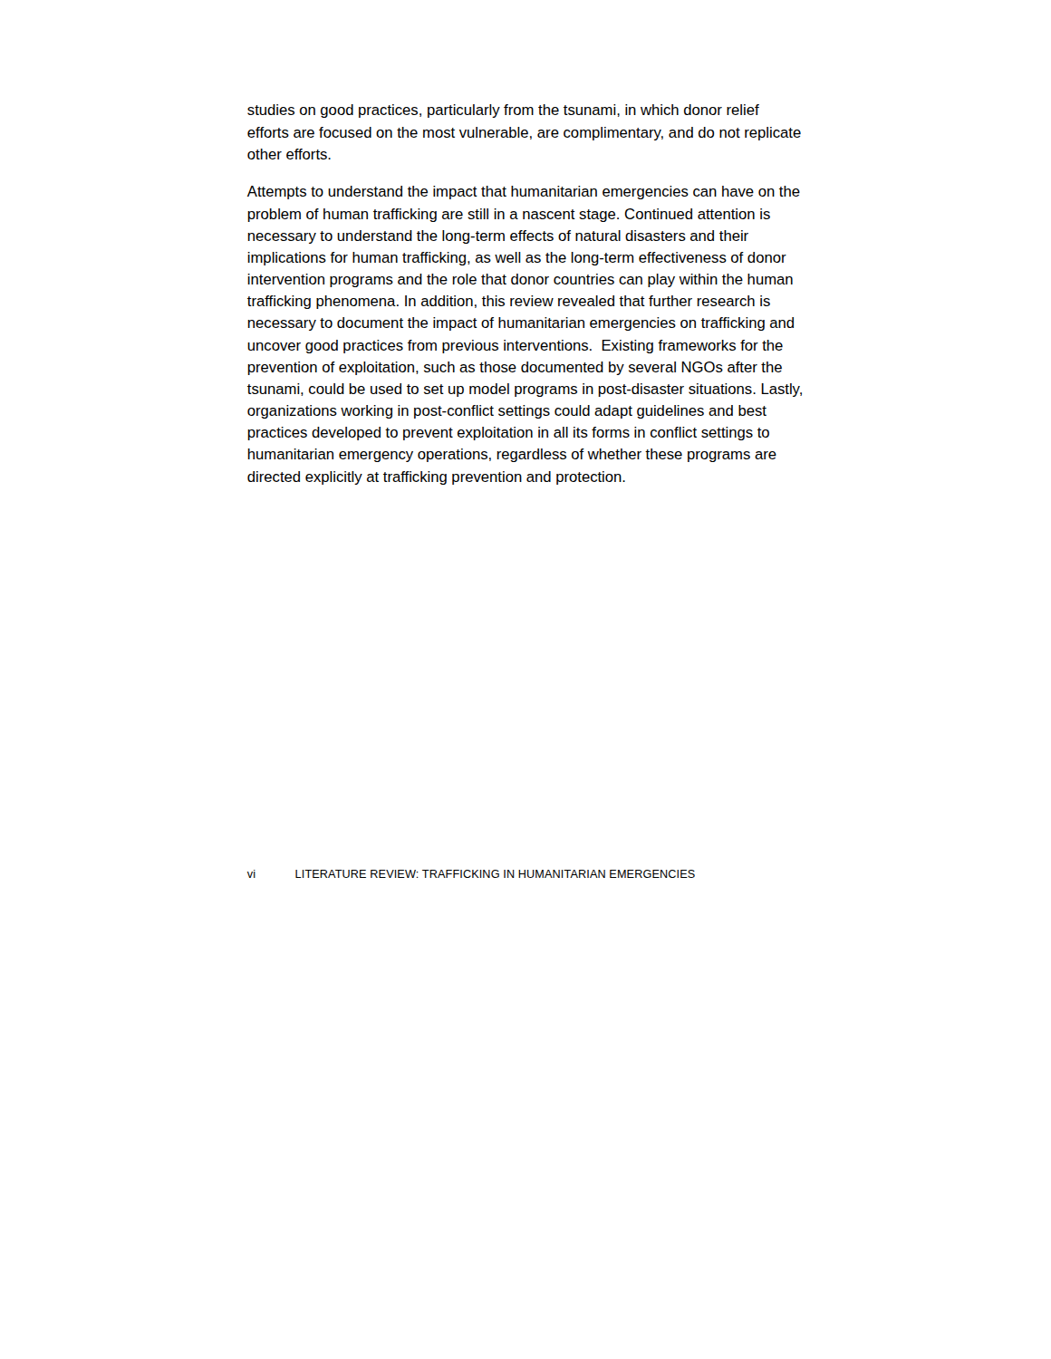studies on good practices, particularly from the tsunami, in which donor relief efforts are focused on the most vulnerable, are complimentary, and do not replicate other efforts.
Attempts to understand the impact that humanitarian emergencies can have on the problem of human trafficking are still in a nascent stage. Continued attention is necessary to understand the long-term effects of natural disasters and their implications for human trafficking, as well as the long-term effectiveness of donor intervention programs and the role that donor countries can play within the human trafficking phenomena. In addition, this review revealed that further research is necessary to document the impact of humanitarian emergencies on trafficking and uncover good practices from previous interventions. Existing frameworks for the prevention of exploitation, such as those documented by several NGOs after the tsunami, could be used to set up model programs in post-disaster situations. Lastly, organizations working in post-conflict settings could adapt guidelines and best practices developed to prevent exploitation in all its forms in conflict settings to humanitarian emergency operations, regardless of whether these programs are directed explicitly at trafficking prevention and protection.
vi LITERATURE REVIEW: TRAFFICKING IN HUMANITARIAN EMERGENCIES